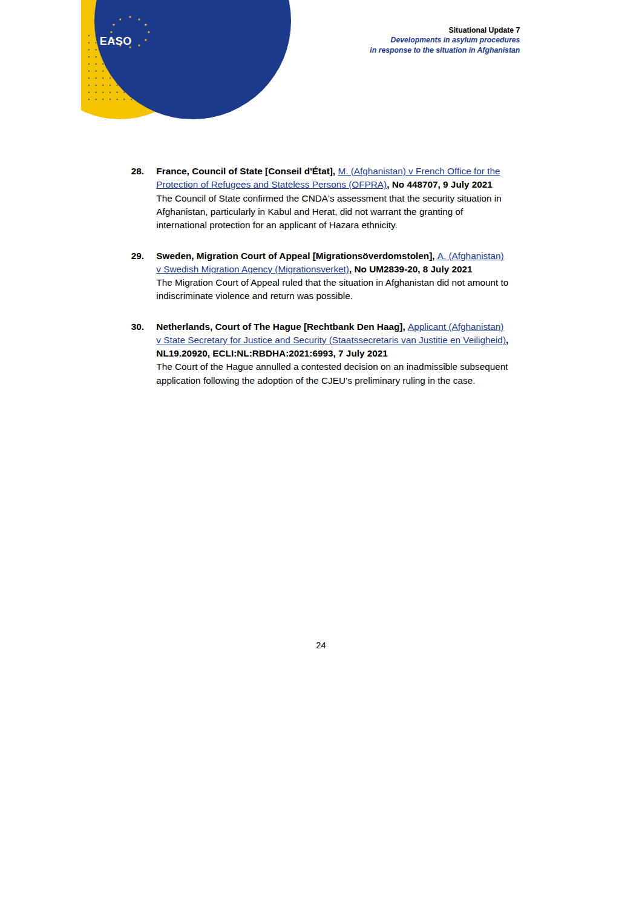★ ★ ★ ★ ★ ★ ★ ★ ★ ★ ★ ★
EASO
Situational Update 7
Developments in asylum procedures
in response to the situation in Afghanistan
28.
France, Council of State [Conseil d'État], M. (Afghanistan) v French Office for the Protection of Refugees and Stateless Persons (OFPRA), No 448707, 9 July 2021
The Council of State confirmed the CNDA's assessment that the security situation in Afghanistan, particularly in Kabul and Herat, did not warrant the granting of international protection for an applicant of Hazara ethnicity.
29.
Sweden, Migration Court of Appeal [Migrationsöverdomstolen], A. (Afghanistan) v Swedish Migration Agency (Migrationsverket), No UM2839-20, 8 July 2021
The Migration Court of Appeal ruled that the situation in Afghanistan did not amount to indiscriminate violence and return was possible.
30.
Netherlands, Court of The Hague [Rechtbank Den Haag], Applicant (Afghanistan) v State Secretary for Justice and Security (Staatssecretaris van Justitie en Veiligheid), NL19.20920, ECLI:NL:RBDHA:2021:6993, 7 July 2021
The Court of the Hague annulled a contested decision on an inadmissible subsequent application following the adoption of the CJEU’s preliminary ruling in the case.
24